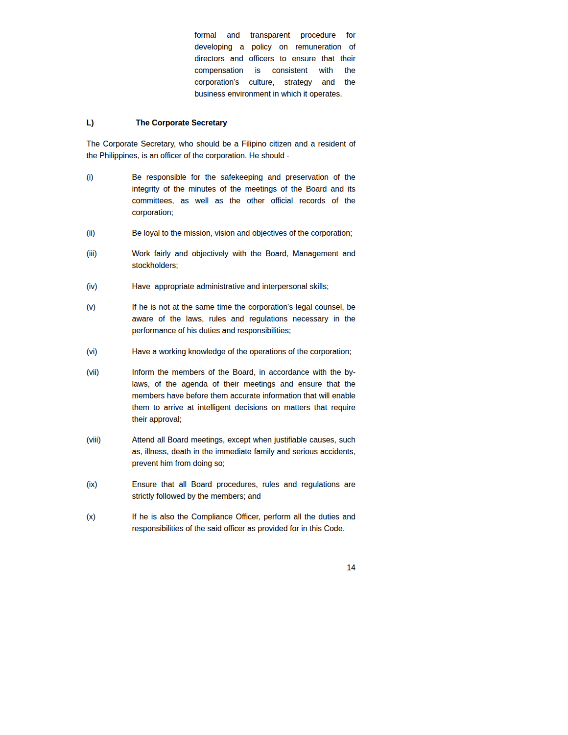formal and transparent procedure for developing a policy on remuneration of directors and officers to ensure that their compensation is consistent with the corporation's culture, strategy and the business environment in which it operates.
L) The Corporate Secretary
The Corporate Secretary, who should be a Filipino citizen and a resident of the Philippines, is an officer of the corporation. He should -
(i) Be responsible for the safekeeping and preservation of the integrity of the minutes of the meetings of the Board and its committees, as well as the other official records of the corporation;
(ii) Be loyal to the mission, vision and objectives of the corporation;
(iii) Work fairly and objectively with the Board, Management and stockholders;
(iv) Have appropriate administrative and interpersonal skills;
(v) If he is not at the same time the corporation's legal counsel, be aware of the laws, rules and regulations necessary in the performance of his duties and responsibilities;
(vi) Have a working knowledge of the operations of the corporation;
(vii) Inform the members of the Board, in accordance with the by-laws, of the agenda of their meetings and ensure that the members have before them accurate information that will enable them to arrive at intelligent decisions on matters that require their approval;
(viii) Attend all Board meetings, except when justifiable causes, such as, illness, death in the immediate family and serious accidents, prevent him from doing so;
(ix) Ensure that all Board procedures, rules and regulations are strictly followed by the members; and
(x) If he is also the Compliance Officer, perform all the duties and responsibilities of the said officer as provided for in this Code.
14